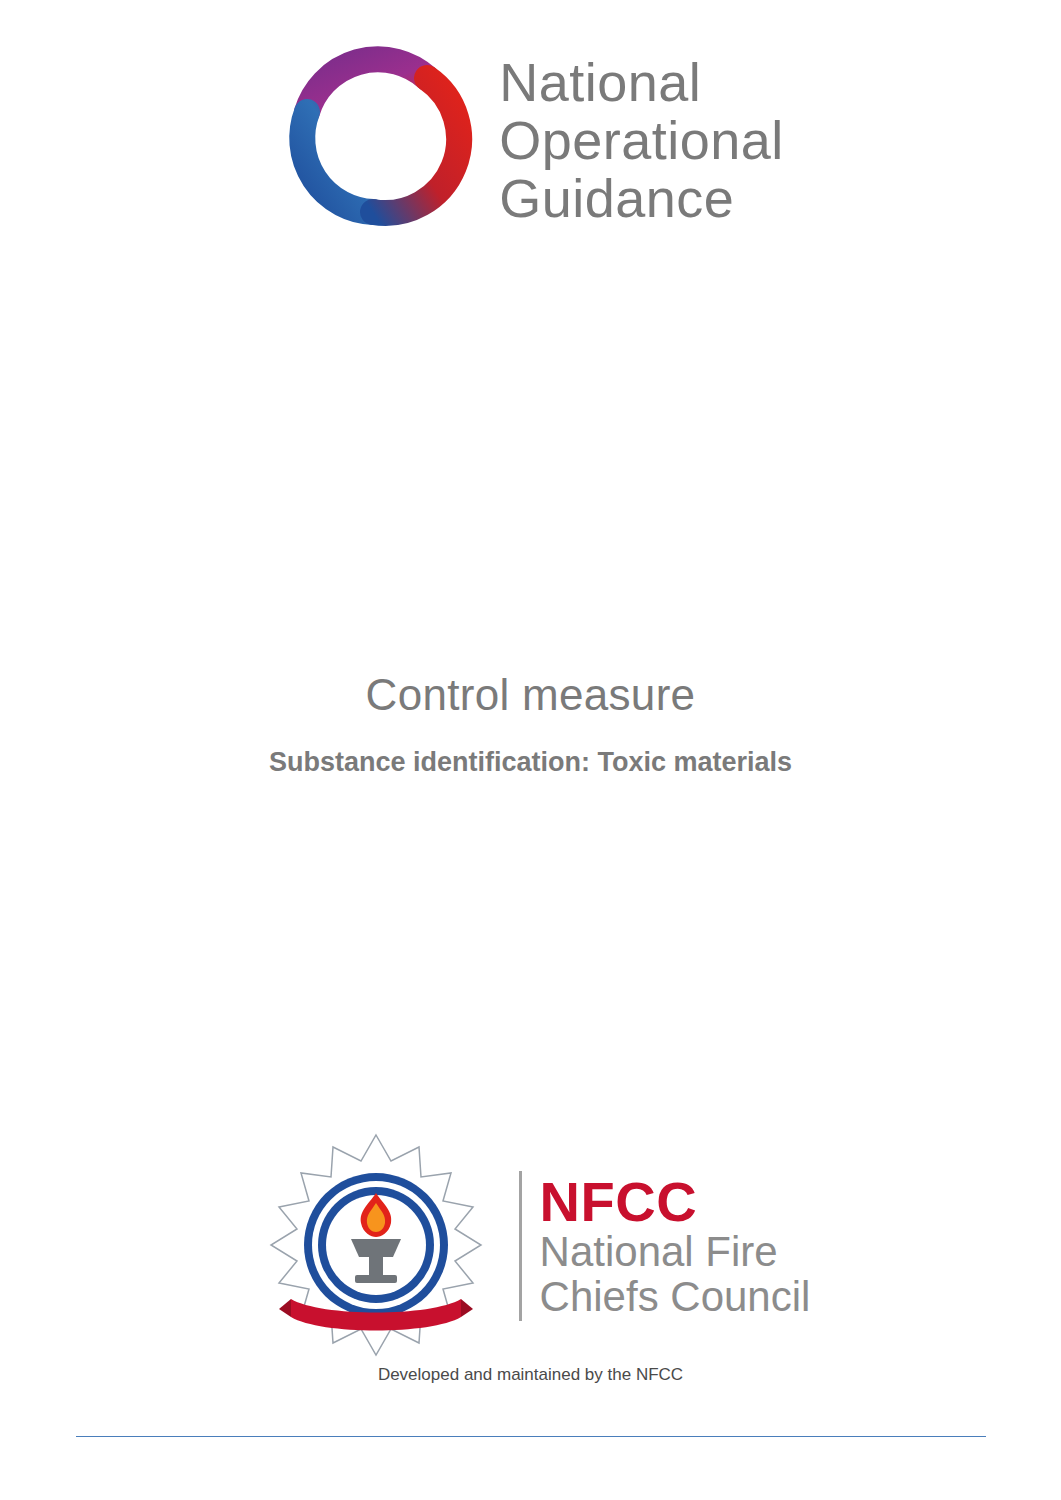National
Operational
Guidance
Control measure
Substance identification: Toxic materials
NFCC National Fire Chiefs Council
Developed and maintained by the NFCC